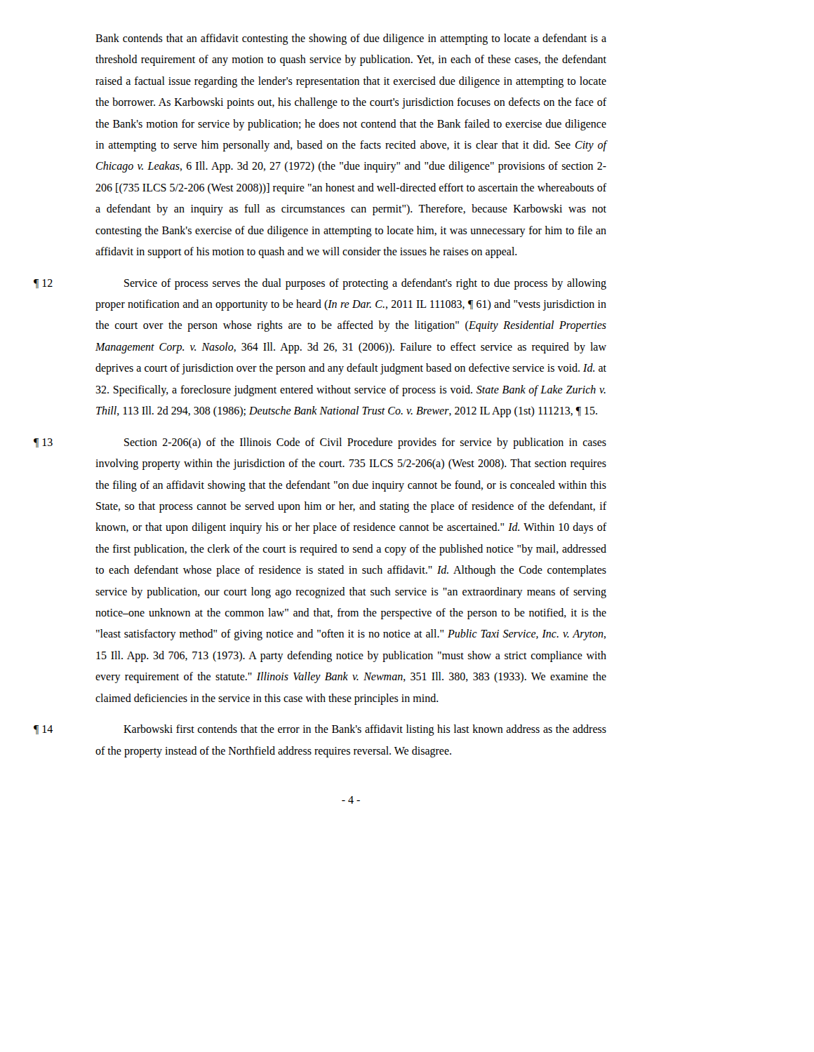Bank contends that an affidavit contesting the showing of due diligence in attempting to locate a defendant is a threshold requirement of any motion to quash service by publication. Yet, in each of these cases, the defendant raised a factual issue regarding the lender's representation that it exercised due diligence in attempting to locate the borrower. As Karbowski points out, his challenge to the court's jurisdiction focuses on defects on the face of the Bank's motion for service by publication; he does not contend that the Bank failed to exercise due diligence in attempting to serve him personally and, based on the facts recited above, it is clear that it did. See City of Chicago v. Leakas, 6 Ill. App. 3d 20, 27 (1972) (the "due inquiry" and "due diligence" provisions of section 2-206 [(735 ILCS 5/2-206 (West 2008))] require "an honest and well-directed effort to ascertain the whereabouts of a defendant by an inquiry as full as circumstances can permit"). Therefore, because Karbowski was not contesting the Bank's exercise of due diligence in attempting to locate him, it was unnecessary for him to file an affidavit in support of his motion to quash and we will consider the issues he raises on appeal.
¶ 12
Service of process serves the dual purposes of protecting a defendant's right to due process by allowing proper notification and an opportunity to be heard (In re Dar. C., 2011 IL 111083, ¶ 61) and "vests jurisdiction in the court over the person whose rights are to be affected by the litigation" (Equity Residential Properties Management Corp. v. Nasolo, 364 Ill. App. 3d 26, 31 (2006)). Failure to effect service as required by law deprives a court of jurisdiction over the person and any default judgment based on defective service is void. Id. at 32. Specifically, a foreclosure judgment entered without service of process is void. State Bank of Lake Zurich v. Thill, 113 Ill. 2d 294, 308 (1986); Deutsche Bank National Trust Co. v. Brewer, 2012 IL App (1st) 111213, ¶ 15.
¶ 13
Section 2-206(a) of the Illinois Code of Civil Procedure provides for service by publication in cases involving property within the jurisdiction of the court. 735 ILCS 5/2-206(a) (West 2008). That section requires the filing of an affidavit showing that the defendant "on due inquiry cannot be found, or is concealed within this State, so that process cannot be served upon him or her, and stating the place of residence of the defendant, if known, or that upon diligent inquiry his or her place of residence cannot be ascertained." Id. Within 10 days of the first publication, the clerk of the court is required to send a copy of the published notice "by mail, addressed to each defendant whose place of residence is stated in such affidavit." Id. Although the Code contemplates service by publication, our court long ago recognized that such service is "an extraordinary means of serving notice–one unknown at the common law" and that, from the perspective of the person to be notified, it is the "least satisfactory method" of giving notice and "often it is no notice at all." Public Taxi Service, Inc. v. Aryton, 15 Ill. App. 3d 706, 713 (1973). A party defending notice by publication "must show a strict compliance with every requirement of the statute." Illinois Valley Bank v. Newman, 351 Ill. 380, 383 (1933). We examine the claimed deficiencies in the service in this case with these principles in mind.
¶ 14
Karbowski first contends that the error in the Bank's affidavit listing his last known address as the address of the property instead of the Northfield address requires reversal. We disagree.
- 4 -